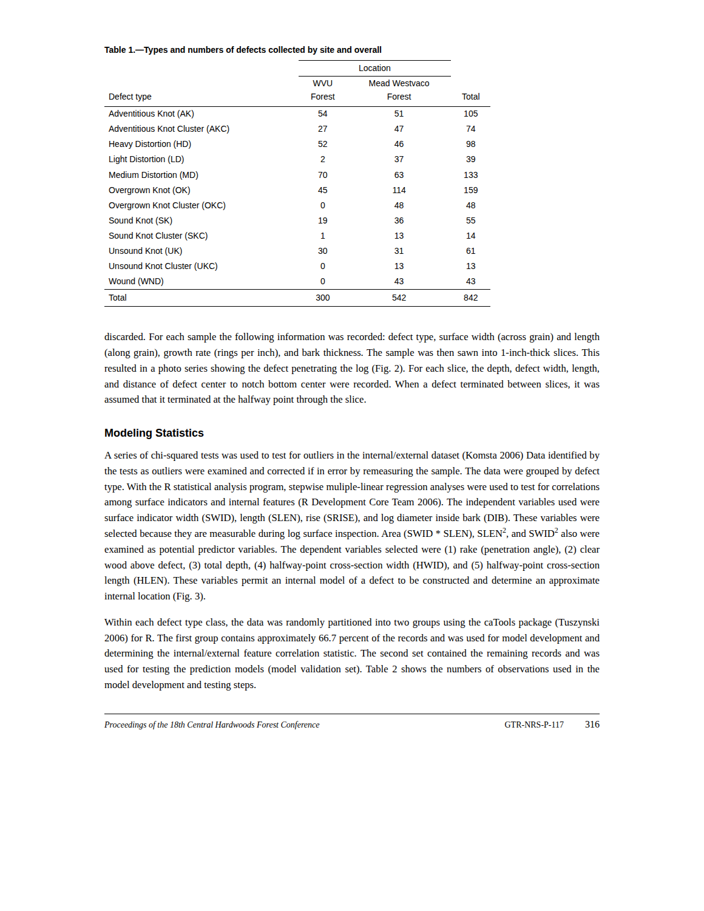Table 1.—Types and numbers of defects collected by site and overall
| | Location | |
| --- | --- | --- |
| Defect type | WVU Forest | Mead Westvaco Forest | Total |
| Adventitious Knot (AK) | 54 | 51 | 105 |
| Adventitious Knot Cluster (AKC) | 27 | 47 | 74 |
| Heavy Distortion (HD) | 52 | 46 | 98 |
| Light Distortion (LD) | 2 | 37 | 39 |
| Medium Distortion (MD) | 70 | 63 | 133 |
| Overgrown Knot (OK) | 45 | 114 | 159 |
| Overgrown Knot Cluster (OKC) | 0 | 48 | 48 |
| Sound Knot (SK) | 19 | 36 | 55 |
| Sound Knot Cluster (SKC) | 1 | 13 | 14 |
| Unsound Knot (UK) | 30 | 31 | 61 |
| Unsound Knot Cluster (UKC) | 0 | 13 | 13 |
| Wound (WND) | 0 | 43 | 43 |
| Total | 300 | 542 | 842 |
discarded. For each sample the following information was recorded: defect type, surface width (across grain) and length (along grain), growth rate (rings per inch), and bark thickness. The sample was then sawn into 1-inch-thick slices. This resulted in a photo series showing the defect penetrating the log (Fig. 2). For each slice, the depth, defect width, length, and distance of defect center to notch bottom center were recorded. When a defect terminated between slices, it was assumed that it terminated at the halfway point through the slice.
Modeling Statistics
A series of chi-squared tests was used to test for outliers in the internal/external dataset (Komsta 2006) Data identified by the tests as outliers were examined and corrected if in error by remeasuring the sample. The data were grouped by defect type. With the R statistical analysis program, stepwise muliple-linear regression analyses were used to test for correlations among surface indicators and internal features (R Development Core Team 2006). The independent variables used were surface indicator width (SWID), length (SLEN), rise (SRISE), and log diameter inside bark (DIB). These variables were selected because they are measurable during log surface inspection. Area (SWID * SLEN), SLEN2, and SWID2 also were examined as potential predictor variables. The dependent variables selected were (1) rake (penetration angle), (2) clear wood above defect, (3) total depth, (4) halfway-point cross-section width (HWID), and (5) halfway-point cross-section length (HLEN). These variables permit an internal model of a defect to be constructed and determine an approximate internal location (Fig. 3).
Within each defect type class, the data was randomly partitioned into two groups using the caTools package (Tuszynski 2006) for R. The first group contains approximately 66.7 percent of the records and was used for model development and determining the internal/external feature correlation statistic. The second set contained the remaining records and was used for testing the prediction models (model validation set). Table 2 shows the numbers of observations used in the model development and testing steps.
Proceedings of the 18th Central Hardwoods Forest Conference GTR-NRS-P-117 316